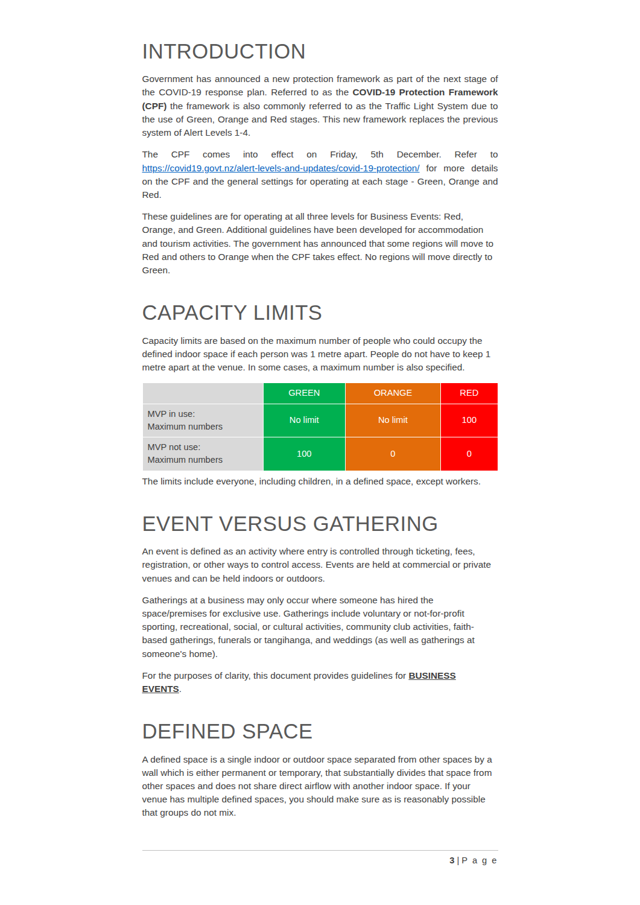INTRODUCTION
Government has announced a new protection framework as part of the next stage of the COVID-19 response plan. Referred to as the COVID-19 Protection Framework (CPF) the framework is also commonly referred to as the Traffic Light System due to the use of Green, Orange and Red stages. This new framework replaces the previous system of Alert Levels 1-4.
The CPF comes into effect on Friday, 5th December. Refer to https://covid19.govt.nz/alert-levels-and-updates/covid-19-protection/ for more details on the CPF and the general settings for operating at each stage - Green, Orange and Red.
These guidelines are for operating at all three levels for Business Events: Red, Orange, and Green. Additional guidelines have been developed for accommodation and tourism activities. The government has announced that some regions will move to Red and others to Orange when the CPF takes effect. No regions will move directly to Green.
CAPACITY LIMITS
Capacity limits are based on the maximum number of people who could occupy the defined indoor space if each person was 1 metre apart. People do not have to keep 1 metre apart at the venue. In some cases, a maximum number is also specified.
| | GREEN | ORANGE | RED |
| MVP in use: Maximum numbers | No limit | No limit | 100 |
| MVP not use: Maximum numbers | 100 | 0 | 0 |
The limits include everyone, including children, in a defined space, except workers.
EVENT VERSUS GATHERING
An event is defined as an activity where entry is controlled through ticketing, fees, registration, or other ways to control access. Events are held at commercial or private venues and can be held indoors or outdoors.
Gatherings at a business may only occur where someone has hired the space/premises for exclusive use. Gatherings include voluntary or not-for-profit sporting, recreational, social, or cultural activities, community club activities, faith-based gatherings, funerals or tangihanga, and weddings (as well as gatherings at someone's home).
For the purposes of clarity, this document provides guidelines for BUSINESS EVENTS.
DEFINED SPACE
A defined space is a single indoor or outdoor space separated from other spaces by a wall which is either permanent or temporary, that substantially divides that space from other spaces and does not share direct airflow with another indoor space. If your venue has multiple defined spaces, you should make sure as is reasonably possible that groups do not mix.
3 | P a g e